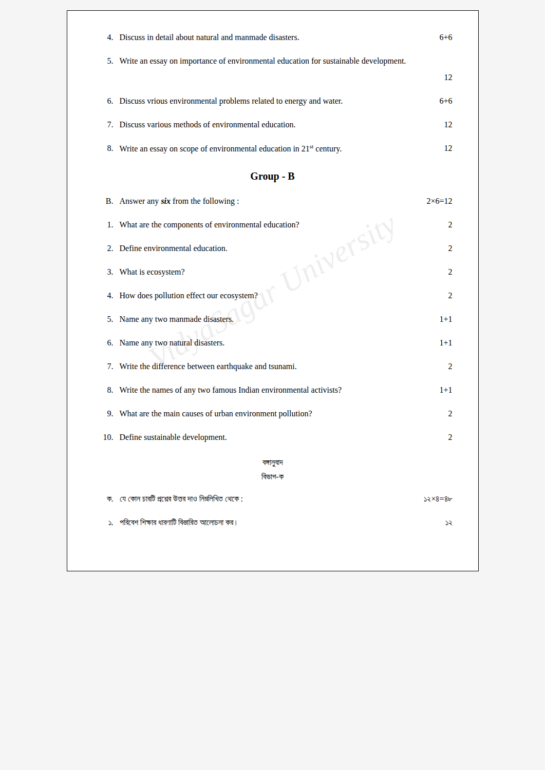VidyaSagar University
4.
Discuss in detail about natural and manmade disasters.
6+6
5.
Write an essay on importance of environmental education for sustainable development.
12
6.
Discuss vrious environmental problems related to energy and water.
6+6
7.
Discuss various methods of environmental education.
12
8.
Write an essay on scope of environmental education in 21st century.
12
Group - B
B.
Answer any six from the following :
2×6=12
1.
What are the components of environmental education?
2
2.
Define environmental education.
2
3.
What is ecosystem?
2
4.
How does pollution effect our ecosystem?
2
5.
Name any two manmade disasters.
1+1
6.
Name any two natural disasters.
1+1
7.
Write the difference between earthquake and tsunami.
2
8.
Write the names of any two famous Indian environmental activists?
1+1
9.
What are the main causes of urban environment pollution?
2
10.
Define sustainable development.
2
বঙ্গানুবাদ
বিভাগ-ক
ক.
যে কোন চারটি প্রশ্নের উত্তর দাও নিম্নলিখিত থেকে :
১২×৪=৪৮
১.
পরিবেশ শিক্ষার ধারণাটি বিস্তারিত আলোচনা কর।
১২